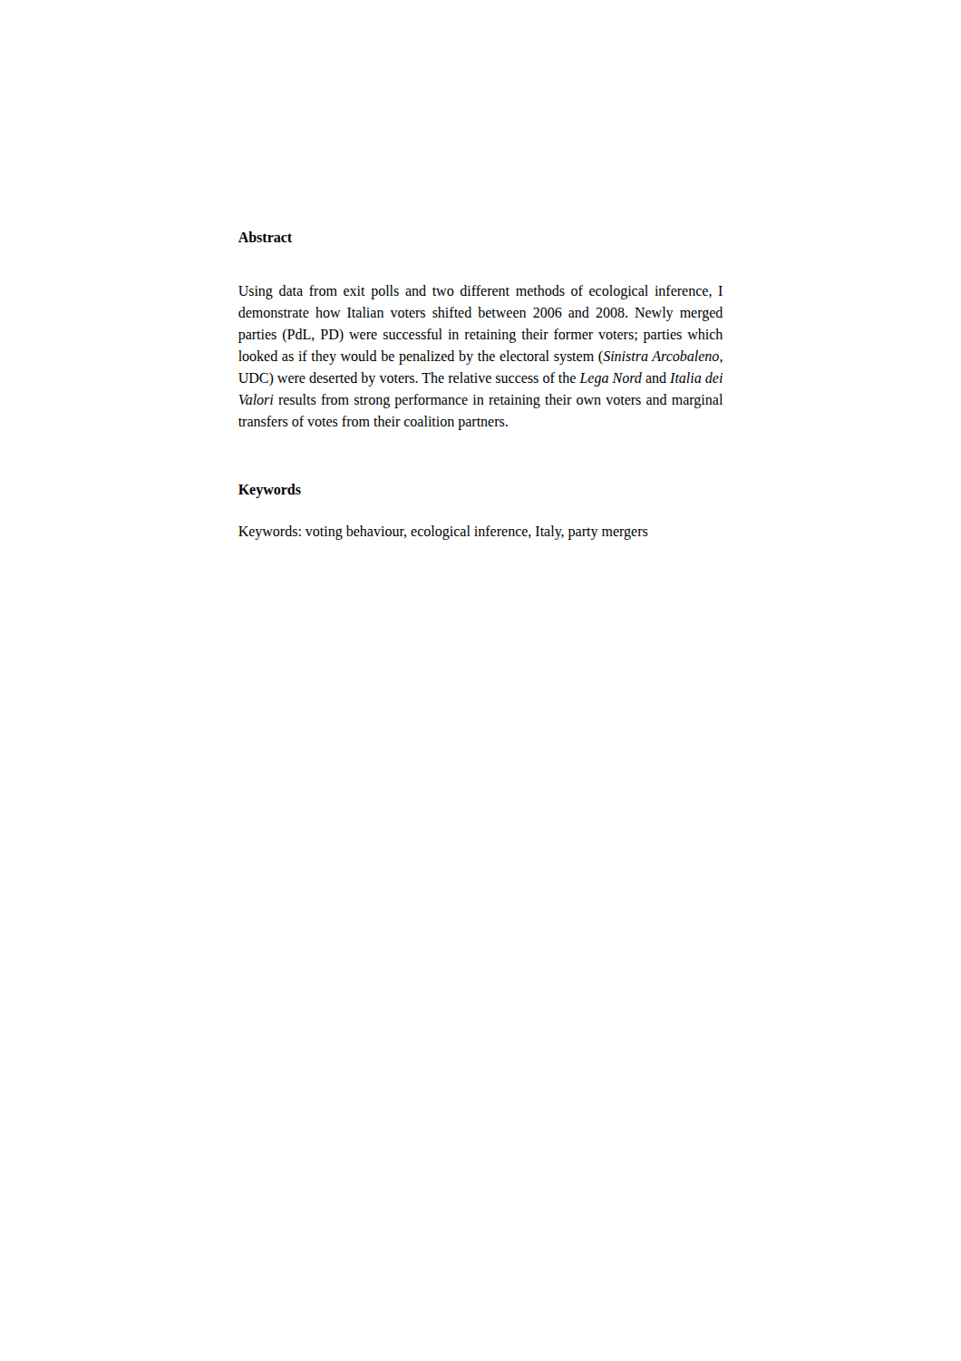Abstract
Using data from exit polls and two different methods of ecological inference, I demonstrate how Italian voters shifted between 2006 and 2008. Newly merged parties (PdL, PD) were successful in retaining their former voters; parties which looked as if they would be penalized by the electoral system (Sinistra Arcobaleno, UDC) were deserted by voters. The relative success of the Lega Nord and Italia dei Valori results from strong performance in retaining their own voters and marginal transfers of votes from their coalition partners.
Keywords
Keywords: voting behaviour, ecological inference, Italy, party mergers